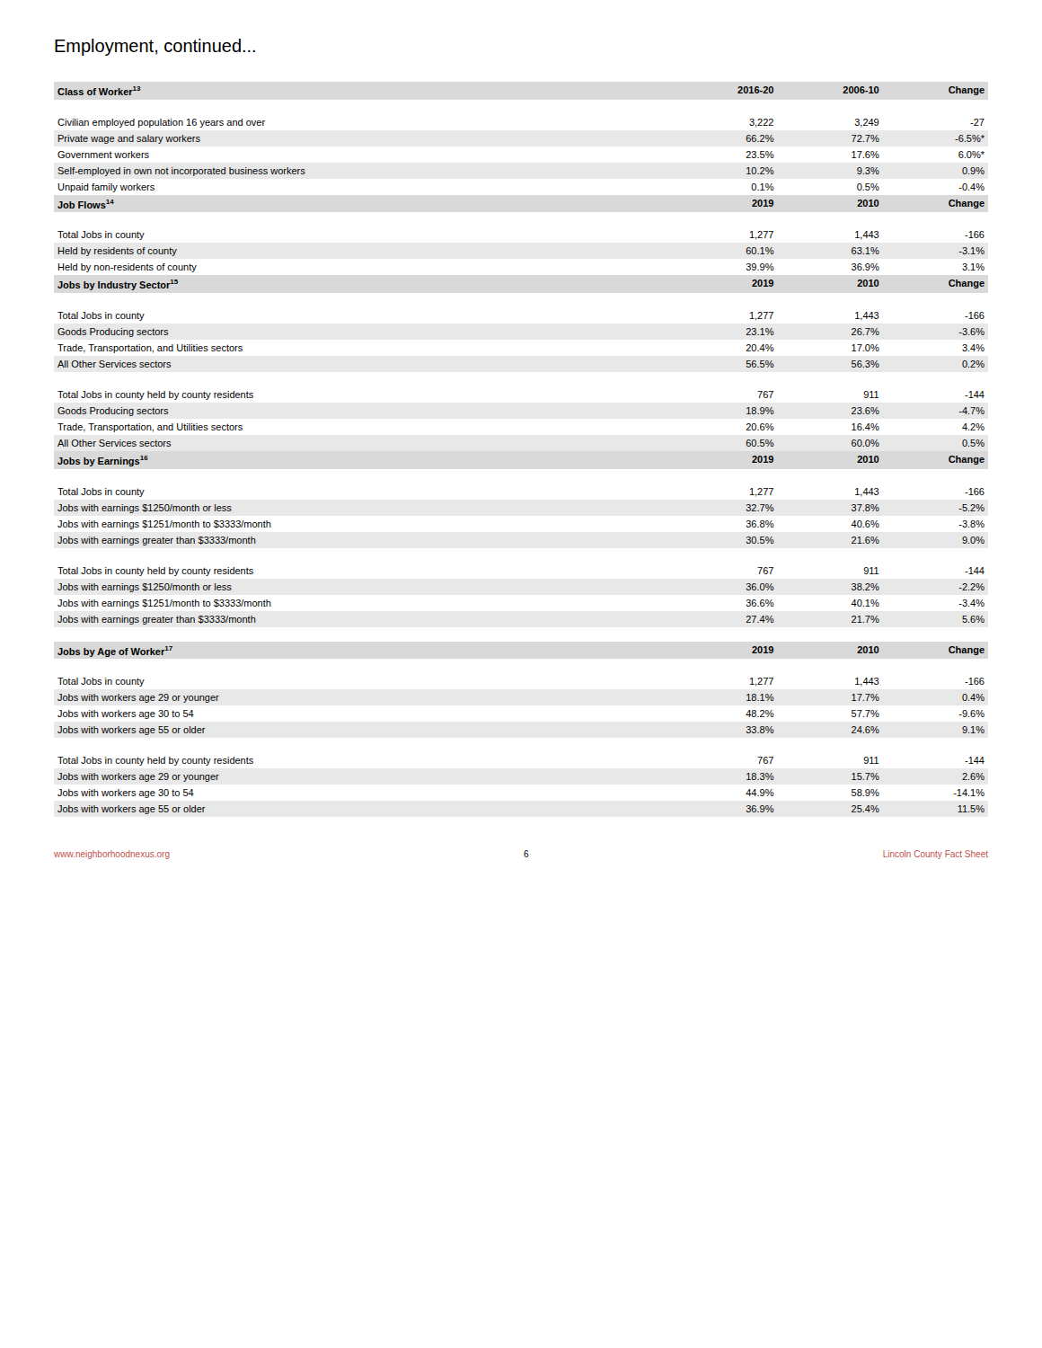Employment, continued...
| Class of Worker 13 | 2016-20 | 2006-10 | Change |
| Civilian employed population 16 years and over | 3,222 | 3,249 | -27 |
| Private wage and salary workers | 66.2% | 72.7% | -6.5%* |
| Government workers | 23.5% | 17.6% | 6.0%* |
| Self-employed in own not incorporated business workers | 10.2% | 9.3% | 0.9% |
| Unpaid family workers | 0.1% | 0.5% | -0.4% |
| Job Flows 14 | 2019 | 2010 | Change |
| Total Jobs in county | 1,277 | 1,443 | -166 |
| Held by residents of county | 60.1% | 63.1% | -3.1% |
| Held by non-residents of county | 39.9% | 36.9% | 3.1% |
| Jobs by Industry Sector 15 | 2019 | 2010 | Change |
| Total Jobs in county | 1,277 | 1,443 | -166 |
| Goods Producing sectors | 23.1% | 26.7% | -3.6% |
| Trade, Transportation, and Utilities sectors | 20.4% | 17.0% | 3.4% |
| All Other Services sectors | 56.5% | 56.3% | 0.2% |
| Total Jobs in county held by county residents | 767 | 911 | -144 |
| Goods Producing sectors | 18.9% | 23.6% | -4.7% |
| Trade, Transportation, and Utilities sectors | 20.6% | 16.4% | 4.2% |
| All Other Services sectors | 60.5% | 60.0% | 0.5% |
| Jobs by Earnings 16 | 2019 | 2010 | Change |
| Total Jobs in county | 1,277 | 1,443 | -166 |
| Jobs with earnings $1250/month or less | 32.7% | 37.8% | -5.2% |
| Jobs with earnings $1251/month to $3333/month | 36.8% | 40.6% | -3.8% |
| Jobs with earnings greater than $3333/month | 30.5% | 21.6% | 9.0% |
| Total Jobs in county held by county residents | 767 | 911 | -144 |
| Jobs with earnings $1250/month or less | 36.0% | 38.2% | -2.2% |
| Jobs with earnings $1251/month to $3333/month | 36.6% | 40.1% | -3.4% |
| Jobs with earnings greater than $3333/month | 27.4% | 21.7% | 5.6% |
| Jobs by Age of Worker 17 | 2019 | 2010 | Change |
| Total Jobs in county | 1,277 | 1,443 | -166 |
| Jobs with workers age 29 or younger | 18.1% | 17.7% | 0.4% |
| Jobs with workers age 30 to 54 | 48.2% | 57.7% | -9.6% |
| Jobs with workers age 55 or older | 33.8% | 24.6% | 9.1% |
| Total Jobs in county held by county residents | 767 | 911 | -144 |
| Jobs with workers age 29 or younger | 18.3% | 15.7% | 2.6% |
| Jobs with workers age 30 to 54 | 44.9% | 58.9% | -14.1% |
| Jobs with workers age 55 or older | 36.9% | 25.4% | 11.5% |
www.neighborhoodnexus.org 6 Lincoln County Fact Sheet